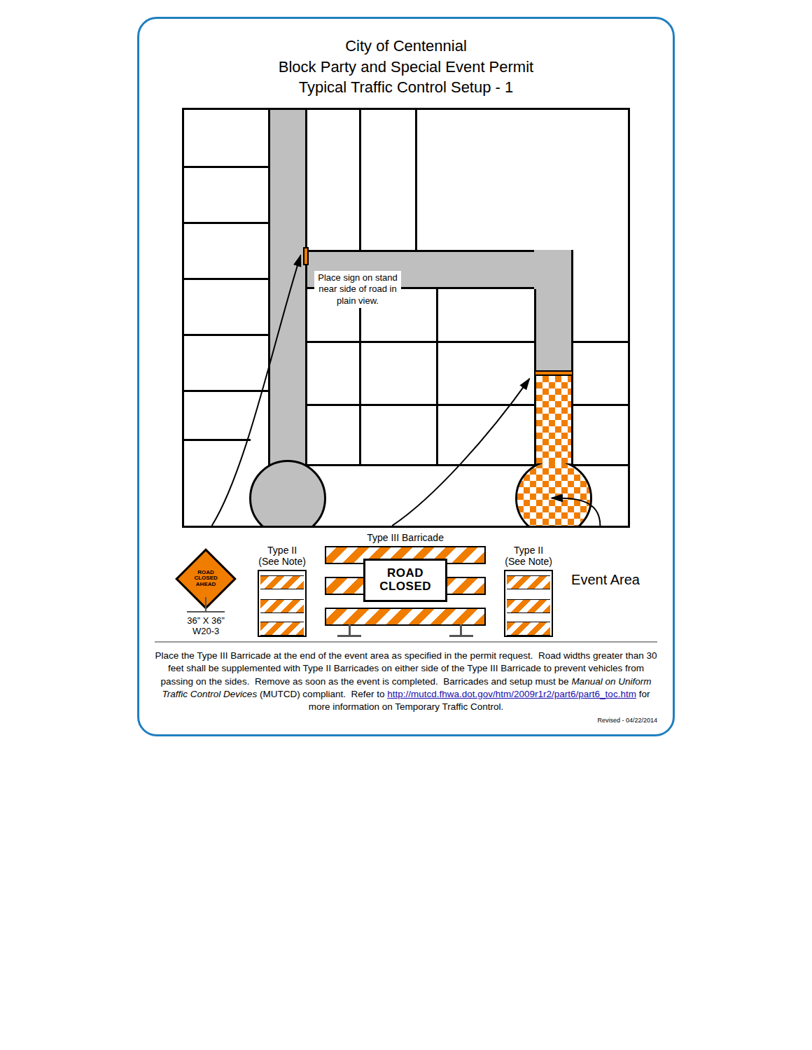City of Centennial
Block Party and Special Event Permit
Typical Traffic Control Setup - 1
Place sign on stand near side of road in plain view.
ROAD
CLOSED
AHEAD
36” X 36”
W20-3
Type II
(See Note)
Type III Barricade
ROAD
CLOSED
Type II
(See Note)
Event Area
Place the Type III Barricade at the end of the event area as specified in the permit request. Road widths greater than 30 feet shall be supplemented with Type II Barricades on either side of the Type III Barricade to prevent vehicles from passing on the sides. Remove as soon as the event is completed. Barricades and setup must be Manual on Uniform Traffic Control Devices (MUTCD) compliant. Refer to http://mutcd.fhwa.dot.gov/htm/2009r1r2/part6/part6_toc.htm for more information on Temporary Traffic Control.
Revised - 04/22/2014